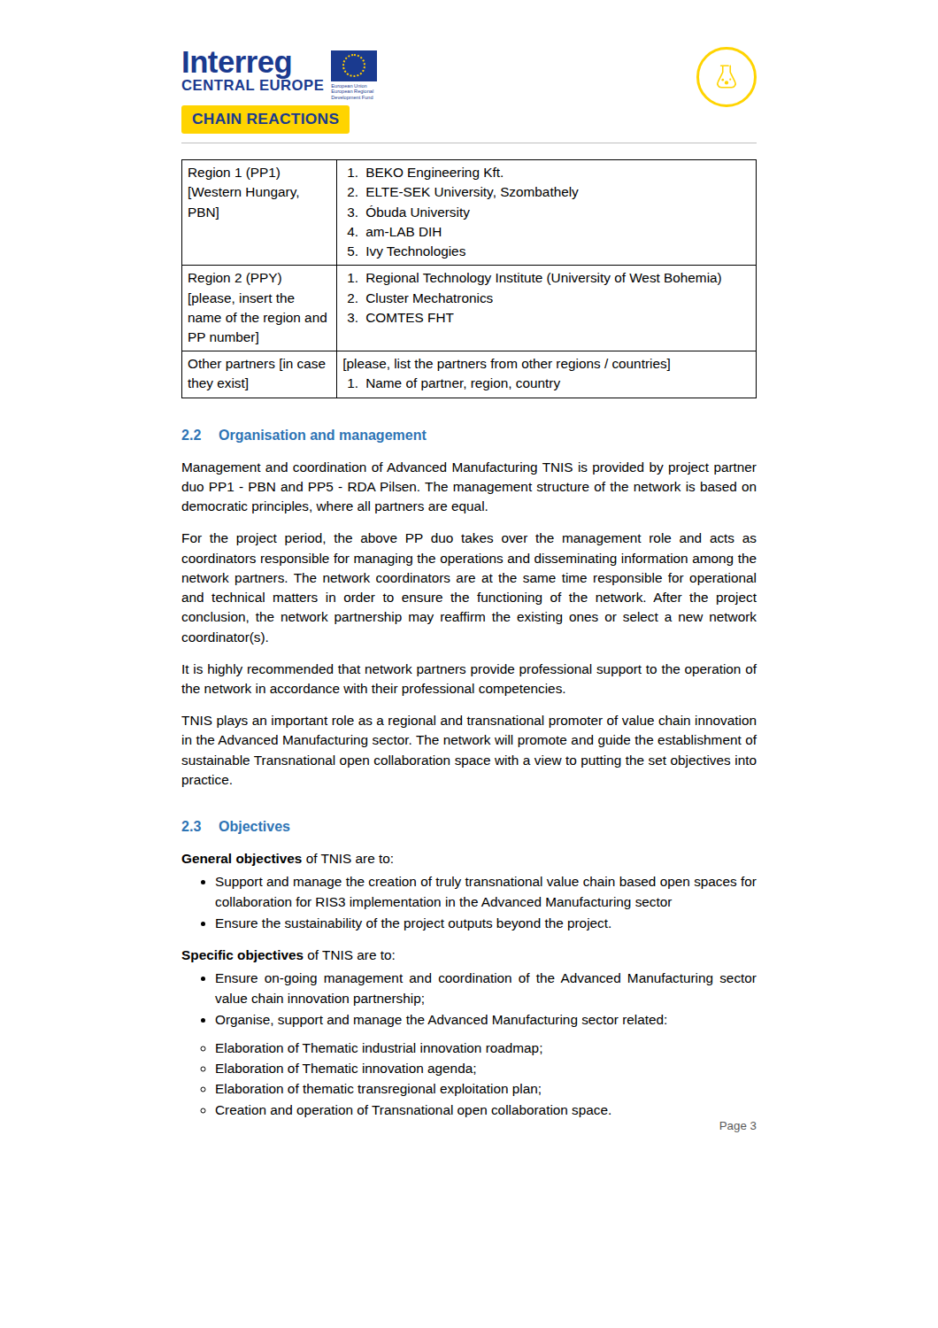Interreg
CENTRAL EUROPE
European Union
European Regional
Development Fund
CHAIN REACTIONS
| Region 1 (PP1) [Western Hungary, PBN] | BEKO Engineering Kft. ELTE-SEK University, Szombathely Óbuda University am-LAB DIH Ivy Technologies |
| Region 2 (PPY) [please, insert the name of the region and PP number] | Regional Technology Institute (University of West Bohemia) Cluster Mechatronics COMTES FHT |
| Other partners [in case they exist] | [please, list the partners from other regions / countries] Name of partner, region, country |
2.2 Organisation and management
Management and coordination of Advanced Manufacturing TNIS is provided by project partner duo PP1 - PBN and PP5 - RDA Pilsen. The management structure of the network is based on democratic principles, where all partners are equal.
For the project period, the above PP duo takes over the management role and acts as coordinators responsible for managing the operations and disseminating information among the network partners. The network coordinators are at the same time responsible for operational and technical matters in order to ensure the functioning of the network. After the project conclusion, the network partnership may reaffirm the existing ones or select a new network coordinator(s).
It is highly recommended that network partners provide professional support to the operation of the network in accordance with their professional competencies.
TNIS plays an important role as a regional and transnational promoter of value chain innovation in the Advanced Manufacturing sector. The network will promote and guide the establishment of sustainable Transnational open collaboration space with a view to putting the set objectives into practice.
2.3 Objectives
General objectives of TNIS are to:
Support and manage the creation of truly transnational value chain based open spaces for collaboration for RIS3 implementation in the Advanced Manufacturing sector
Ensure the sustainability of the project outputs beyond the project.
Specific objectives of TNIS are to:
Ensure on-going management and coordination of the Advanced Manufacturing sector value chain innovation partnership;
Organise, support and manage the Advanced Manufacturing sector related:
Elaboration of Thematic industrial innovation roadmap;
Elaboration of Thematic innovation agenda;
Elaboration of thematic transregional exploitation plan;
Creation and operation of Transnational open collaboration space.
Page 3